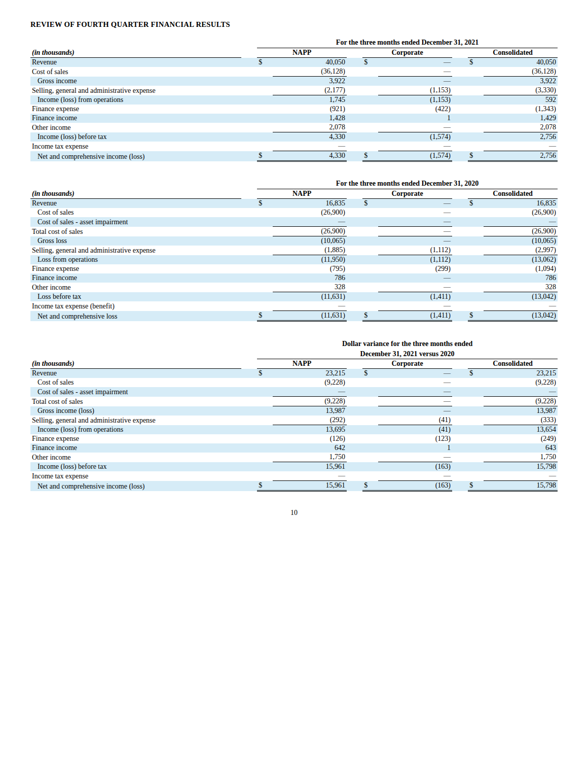REVIEW OF FOURTH QUARTER FINANCIAL RESULTS
| | | For the three months ended December 31, 2021 |
| (in thousands) | | NAPP | | Corporate | | Consolidated |
| Revenue | | $ | 40,050 | | $ | — | | $ | 40,050 |
| Cost of sales | | | (36,128) | | | — | | | (36,128) |
| Gross income | | | 3,922 | | | — | | | 3,922 |
| Selling, general and administrative expense | | | (2,177) | | | (1,153) | | | (3,330) |
| Income (loss) from operations | | | 1,745 | | | (1,153) | | | 592 |
| Finance expense | | | (921) | | | (422) | | | (1,343) |
| Finance income | | | 1,428 | | | 1 | | | 1,429 |
| Other income | | | 2,078 | | | — | | | 2,078 |
| Income (loss) before tax | | | 4,330 | | | (1,574) | | | 2,756 |
| Income tax expense | | | — | | | — | | | — |
| Net and comprehensive income (loss) | | $ | 4,330 | | $ | (1,574) | | $ | 2,756 |
| | | For the three months ended December 31, 2020 |
| (in thousands) | | NAPP | | Corporate | | Consolidated |
| Revenue | | $ | 16,835 | | $ | — | | $ | 16,835 |
| Cost of sales | | | (26,900) | | | — | | | (26,900) |
| Cost of sales - asset impairment | | | — | | | — | | | — |
| Total cost of sales | | | (26,900) | | | — | | | (26,900) |
| Gross loss | | | (10,065) | | | — | | | (10,065) |
| Selling, general and administrative expense | | | (1,885) | | | (1,112) | | | (2,997) |
| Loss from operations | | | (11,950) | | | (1,112) | | | (13,062) |
| Finance expense | | | (795) | | | (299) | | | (1,094) |
| Finance income | | | 786 | | | — | | | 786 |
| Other income | | | 328 | | | — | | | 328 |
| Loss before tax | | | (11,631) | | | (1,411) | | | (13,042) |
| Income tax expense (benefit) | | | — | | | — | | | — |
| Net and comprehensive loss | | $ | (11,631) | | $ | (1,411) | | $ | (13,042) |
| | | Dollar variance for the three months ended |
| | | December 31, 2021 versus 2020 |
| (in thousands) | | NAPP | | Corporate | | Consolidated |
| Revenue | | $ | 23,215 | | $ | — | | $ | 23,215 |
| Cost of sales | | | (9,228) | | | — | | | (9,228) |
| Cost of sales - asset impairment | | | — | | | — | | | — |
| Total cost of sales | | | (9,228) | | | — | | | (9,228) |
| Gross income (loss) | | | 13,987 | | | — | | | 13,987 |
| Selling, general and administrative expense | | | (292) | | | (41) | | | (333) |
| Income (loss) from operations | | | 13,695 | | | (41) | | | 13,654 |
| Finance expense | | | (126) | | | (123) | | | (249) |
| Finance income | | | 642 | | | 1 | | | 643 |
| Other income | | | 1,750 | | | — | | | 1,750 |
| Income (loss) before tax | | | 15,961 | | | (163) | | | 15,798 |
| Income tax expense | | | — | | | — | | | — |
| Net and comprehensive income (loss) | | $ | 15,961 | | $ | (163) | | $ | 15,798 |
10